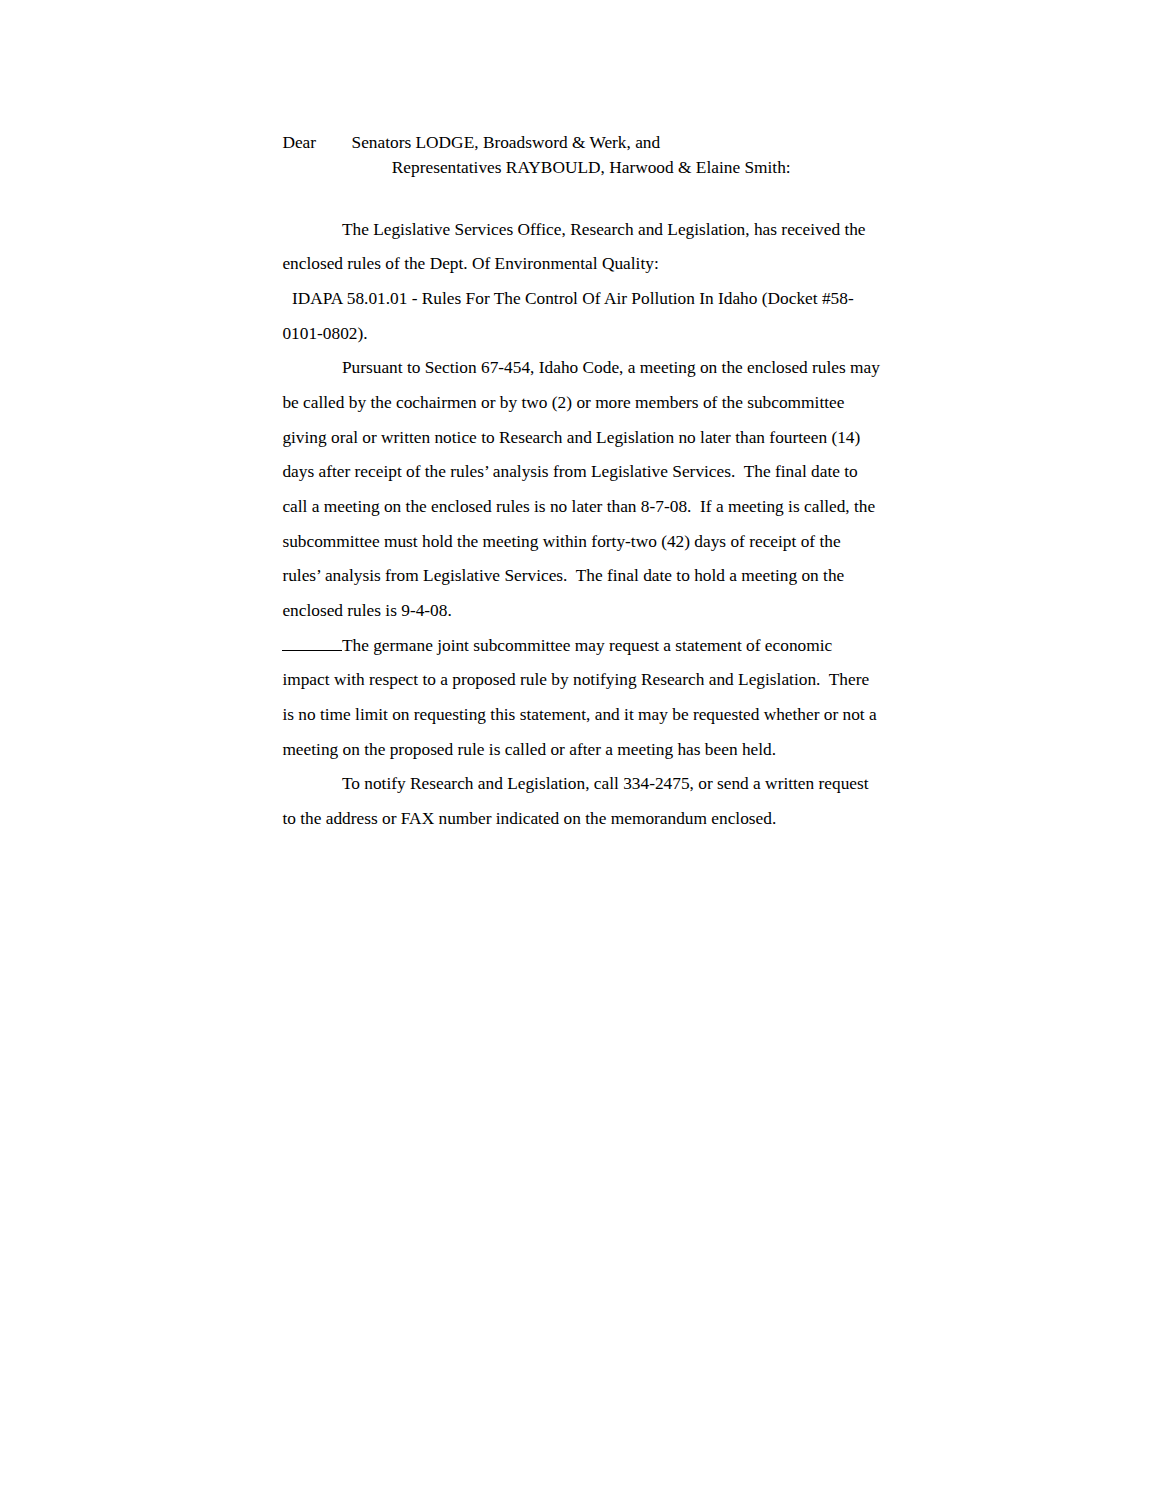Dear
Senators LODGE, Broadsword & Werk, and
Representatives RAYBOULD, Harwood & Elaine Smith:
The Legislative Services Office, Research and Legislation, has received the enclosed rules of the Dept. Of Environmental Quality:
IDAPA 58.01.01 - Rules For The Control Of Air Pollution In Idaho (Docket #58-0101-0802).
Pursuant to Section 67-454, Idaho Code, a meeting on the enclosed rules may be called by the cochairmen or by two (2) or more members of the subcommittee giving oral or written notice to Research and Legislation no later than fourteen (14) days after receipt of the rules’ analysis from Legislative Services. The final date to call a meeting on the enclosed rules is no later than 8-7-08. If a meeting is called, the subcommittee must hold the meeting within forty-two (42) days of receipt of the rules’ analysis from Legislative Services. The final date to hold a meeting on the enclosed rules is 9-4-08.
The germane joint subcommittee may request a statement of economic impact with respect to a proposed rule by notifying Research and Legislation. There is no time limit on requesting this statement, and it may be requested whether or not a meeting on the proposed rule is called or after a meeting has been held.
To notify Research and Legislation, call 334-2475, or send a written request to the address or FAX number indicated on the memorandum enclosed.